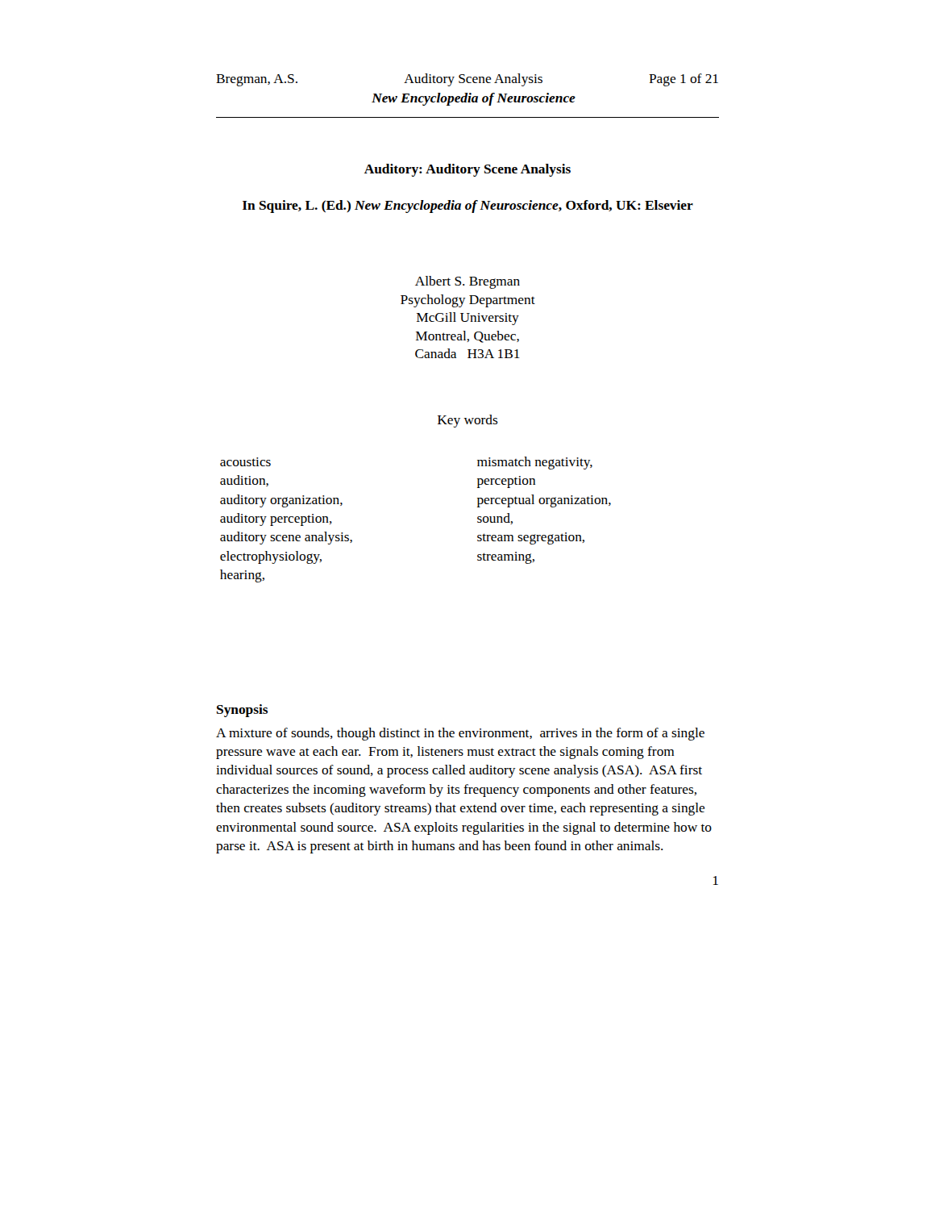Bregman, A.S. Auditory Scene Analysis New Encyclopedia of Neuroscience Page 1 of 21
Auditory: Auditory Scene Analysis
In Squire, L. (Ed.) New Encyclopedia of Neuroscience, Oxford, UK: Elsevier
Albert S. Bregman
Psychology Department
McGill University
Montreal, Quebec,
Canada H3A 1B1
Key words
acoustics
audition,
auditory organization,
auditory perception,
auditory scene analysis,
electrophysiology,
hearing,
mismatch negativity,
perception
perceptual organization,
sound,
stream segregation,
streaming,
Synopsis
A mixture of sounds, though distinct in the environment, arrives in the form of a single pressure wave at each ear. From it, listeners must extract the signals coming from individual sources of sound, a process called auditory scene analysis (ASA). ASA first characterizes the incoming waveform by its frequency components and other features, then creates subsets (auditory streams) that extend over time, each representing a single environmental sound source. ASA exploits regularities in the signal to determine how to parse it. ASA is present at birth in humans and has been found in other animals.
1